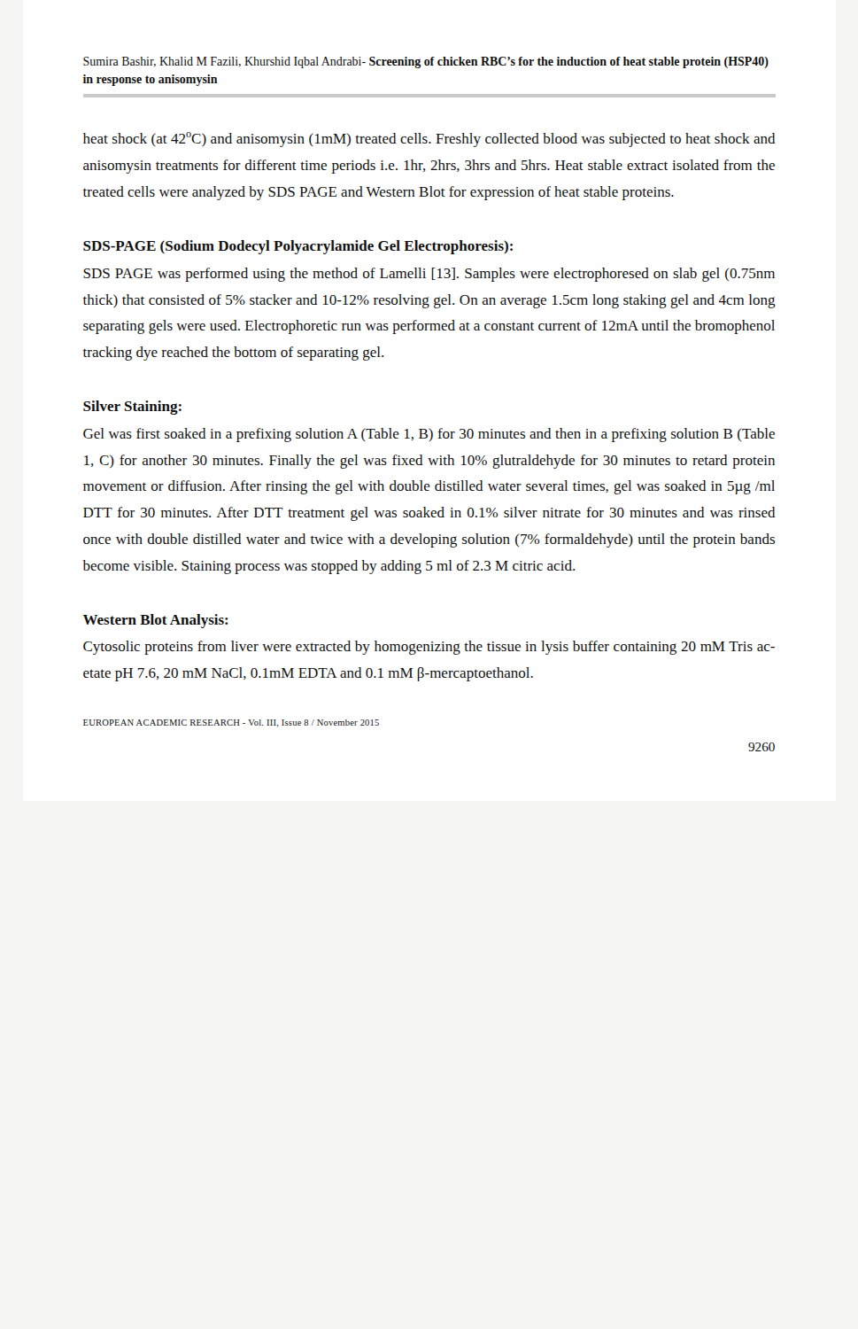Sumira Bashir, Khalid M Fazili, Khurshid Iqbal Andrabi- Screening of chicken RBC’s for the induction of heat stable protein (HSP40) in response to anisomysin
heat shock (at 42oC) and anisomysin (1mM) treated cells. Freshly collected blood was subjected to heat shock and anisomysin treatments for different time periods i.e. 1hr, 2hrs, 3hrs and 5hrs. Heat stable extract isolated from the treated cells were analyzed by SDS PAGE and Western Blot for expression of heat stable proteins.
SDS-PAGE (Sodium Dodecyl Polyacrylamide Gel Electrophoresis):
SDS PAGE was performed using the method of Lamelli [13]. Samples were electrophoresed on slab gel (0.75nm thick) that consisted of 5% stacker and 10-12% resolving gel. On an average 1.5cm long staking gel and 4cm long separating gels were used. Electrophoretic run was performed at a constant current of 12mA until the bromophenol tracking dye reached the bottom of separating gel.
Silver Staining:
Gel was first soaked in a prefixing solution A (Table 1, B) for 30 minutes and then in a prefixing solution B (Table 1, C) for another 30 minutes. Finally the gel was fixed with 10% glutraldehyde for 30 minutes to retard protein movement or diffusion. After rinsing the gel with double distilled water several times, gel was soaked in 5µg /ml DTT for 30 minutes. After DTT treatment gel was soaked in 0.1% silver nitrate for 30 minutes and was rinsed once with double distilled water and twice with a developing solution (7% formaldehyde) until the protein bands become visible. Staining process was stopped by adding 5 ml of 2.3 M citric acid.
Western Blot Analysis:
Cytosolic proteins from liver were extracted by homogenizing the tissue in lysis buffer containing 20 mM Tris acetate pH 7.6, 20 mM NaCl, 0.1mM EDTA and 0.1 mM β-mercaptoethanol.
EUROPEAN ACADEMIC RESEARCH - Vol. III, Issue 8 / November 2015 9260